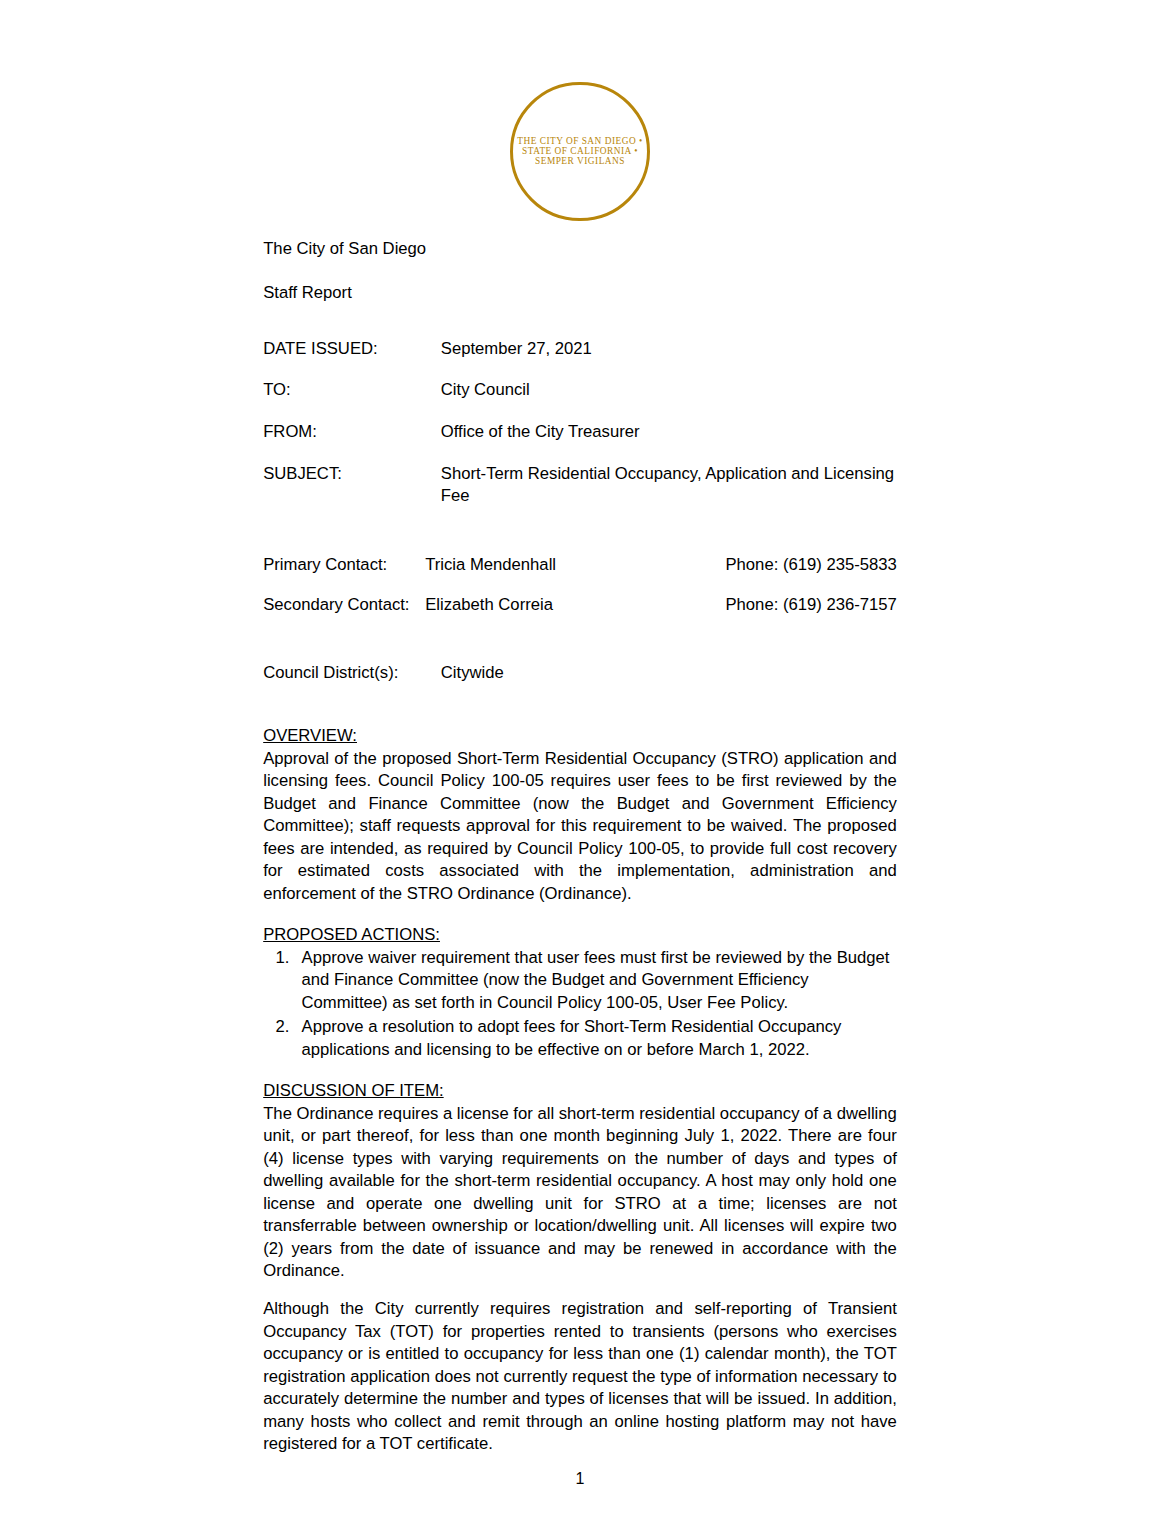THE CITY OF SAN DIEGO • STATE OF CALIFORNIA • SEMPER VIGILANS
The City of San Diego
Staff Report
| DATE ISSUED: | September 27, 2021 |
| TO: | City Council |
| FROM: | Office of the City Treasurer |
| SUBJECT: | Short-Term Residential Occupancy, Application and Licensing Fee |
| Primary Contact: | Tricia Mendenhall | Phone: (619) 235-5833 |
| Secondary Contact: | Elizabeth Correia | Phone: (619) 236-7157 |
Council District(s): Citywide
OVERVIEW:
Approval of the proposed Short-Term Residential Occupancy (STRO) application and licensing fees. Council Policy 100-05 requires user fees to be first reviewed by the Budget and Finance Committee (now the Budget and Government Efficiency Committee); staff requests approval for this requirement to be waived. The proposed fees are intended, as required by Council Policy 100-05, to provide full cost recovery for estimated costs associated with the implementation, administration and enforcement of the STRO Ordinance (Ordinance).
PROPOSED ACTIONS:
Approve waiver requirement that user fees must first be reviewed by the Budget and Finance Committee (now the Budget and Government Efficiency Committee) as set forth in Council Policy 100-05, User Fee Policy.
Approve a resolution to adopt fees for Short-Term Residential Occupancy applications and licensing to be effective on or before March 1, 2022.
DISCUSSION OF ITEM:
The Ordinance requires a license for all short-term residential occupancy of a dwelling unit, or part thereof, for less than one month beginning July 1, 2022. There are four (4) license types with varying requirements on the number of days and types of dwelling available for the short-term residential occupancy. A host may only hold one license and operate one dwelling unit for STRO at a time; licenses are not transferrable between ownership or location/dwelling unit. All licenses will expire two (2) years from the date of issuance and may be renewed in accordance with the Ordinance.
Although the City currently requires registration and self-reporting of Transient Occupancy Tax (TOT) for properties rented to transients (persons who exercises occupancy or is entitled to occupancy for less than one (1) calendar month), the TOT registration application does not currently request the type of information necessary to accurately determine the number and types of licenses that will be issued. In addition, many hosts who collect and remit through an online hosting platform may not have registered for a TOT certificate.
1